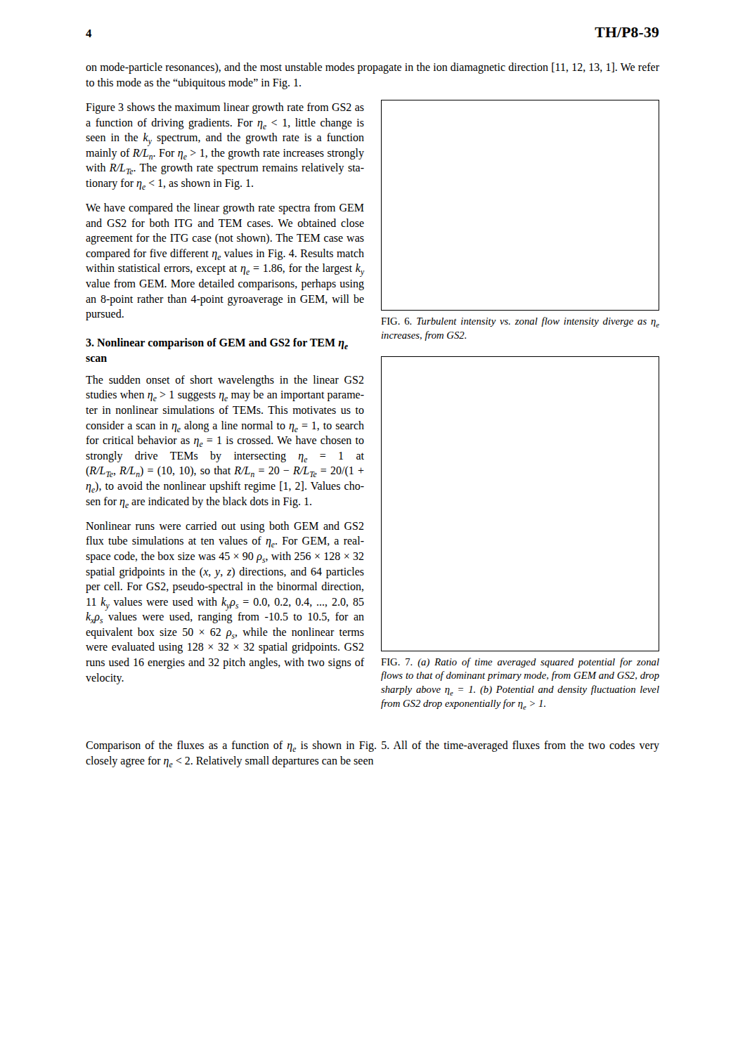4 TH/P8-39
on mode-particle resonances), and the most unstable modes propagate in the ion diamagnetic direction [11, 12, 13, 1]. We refer to this mode as the “ubiquitous mode” in Fig. 1.
Figure 3 shows the maximum linear growth rate from GS2 as a function of driving gradients. For ηe < 1, little change is seen in the ky spectrum, and the growth rate is a function mainly of R/Ln. For ηe > 1, the growth rate increases strongly with R/LTe. The growth rate spectrum remains relatively stationary for ηe < 1, as shown in Fig. 1.
We have compared the linear growth rate spectra from GEM and GS2 for both ITG and TEM cases. We obtained close agreement for the ITG case (not shown). The TEM case was compared for five different ηe values in Fig. 4. Results match within statistical errors, except at ηe = 1.86, for the largest ky value from GEM. More detailed comparisons, perhaps using an 8-point rather than 4-point gyroaverage in GEM, will be pursued.
3. Nonlinear comparison of GEM and GS2 for TEM ηe scan
The sudden onset of short wavelengths in the linear GS2 studies when ηe > 1 suggests ηe may be an important parameter in nonlinear simulations of TEMs. This motivates us to consider a scan in ηe along a line normal to ηe = 1, to search for critical behavior as ηe = 1 is crossed. We have chosen to strongly drive TEMs by intersecting ηe = 1 at (R/LTe, R/Ln) = (10, 10), so that R/Ln = 20 − R/LTe = 20/(1 + ηe), to avoid the nonlinear upshift regime [1, 2]. Values chosen for ηe are indicated by the black dots in Fig. 1.
Nonlinear runs were carried out using both GEM and GS2 flux tube simulations at ten values of ηe. For GEM, a real-space code, the box size was 45 × 90 ρs, with 256 × 128 × 32 spatial gridpoints in the (x, y, z) directions, and 64 particles per cell. For GS2, pseudo-spectral in the binormal direction, 11 ky values were used with kyρs = 0.0, 0.2, 0.4, ..., 2.0, 85 kxρs values were used, ranging from -10.5 to 10.5, for an equivalent box size 50 × 62 ρs, while the nonlinear terms were evaluated using 128 × 32 × 32 spatial gridpoints. GS2 runs used 16 energies and 32 pitch angles, with two signs of velocity.
FIG. 6. Turbulent intensity vs. zonal flow intensity diverge as ηe increases, from GS2.
FIG. 7. (a) Ratio of time averaged squared potential for zonal flows to that of dominant primary mode, from GEM and GS2, drop sharply above ηe = 1. (b) Potential and density fluctuation level from GS2 drop exponentially for ηe > 1.
Comparison of the fluxes as a function of ηe is shown in Fig. 5. All of the time-averaged fluxes from the two codes very closely agree for ηe < 2. Relatively small departures can be seen